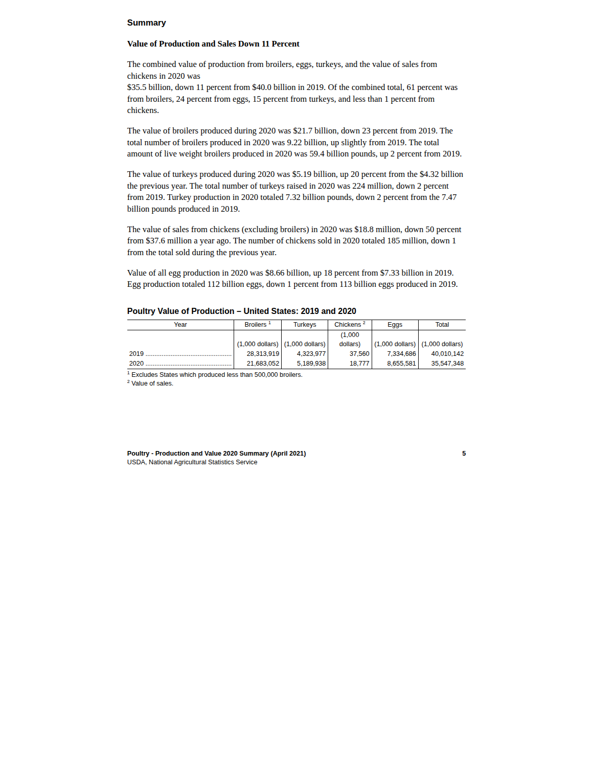Summary
Value of Production and Sales Down 11 Percent
The combined value of production from broilers, eggs, turkeys, and the value of sales from chickens in 2020 was
$35.5 billion, down 11 percent from $40.0 billion in 2019. Of the combined total, 61 percent was from broilers, 24 percent from eggs, 15 percent from turkeys, and less than 1 percent from chickens.
The value of broilers produced during 2020 was $21.7 billion, down 23 percent from 2019. The total number of broilers produced in 2020 was 9.22 billion, up slightly from 2019. The total amount of live weight broilers produced in 2020 was 59.4 billion pounds, up 2 percent from 2019.
The value of turkeys produced during 2020 was $5.19 billion, up 20 percent from the $4.32 billion the previous year. The total number of turkeys raised in 2020 was 224 million, down 2 percent from 2019. Turkey production in 2020 totaled 7.32 billion pounds, down 2 percent from the 7.47 billion pounds produced in 2019.
The value of sales from chickens (excluding broilers) in 2020 was $18.8 million, down 50 percent from $37.6 million a year ago. The number of chickens sold in 2020 totaled 185 million, down 1 from the total sold during the previous year.
Value of all egg production in 2020 was $8.66 billion, up 18 percent from $7.33 billion in 2019. Egg production totaled 112 billion eggs, down 1 percent from 113 billion eggs produced in 2019.
Poultry Value of Production – United States: 2019 and 2020
| Year | Broilers 1 | Turkeys | Chickens 2 | Eggs | Total |
| --- | --- | --- | --- | --- | --- |
| | (1,000 dollars) | (1,000 dollars) | (1,000 dollars) | (1,000 dollars) | (1,000 dollars) |
| 2019 ................................................ | 28,313,919 | 4,323,977 | 37,560 | 7,334,686 | 40,010,142 |
| 2020 ................................................ | 21,683,052 | 5,189,938 | 18,777 | 8,655,581 | 35,547,348 |
1 Excludes States which produced less than 500,000 broilers.
2 Value of sales.
Poultry - Production and Value 2020 Summary (April 2021)
USDA, National Agricultural Statistics Service
5